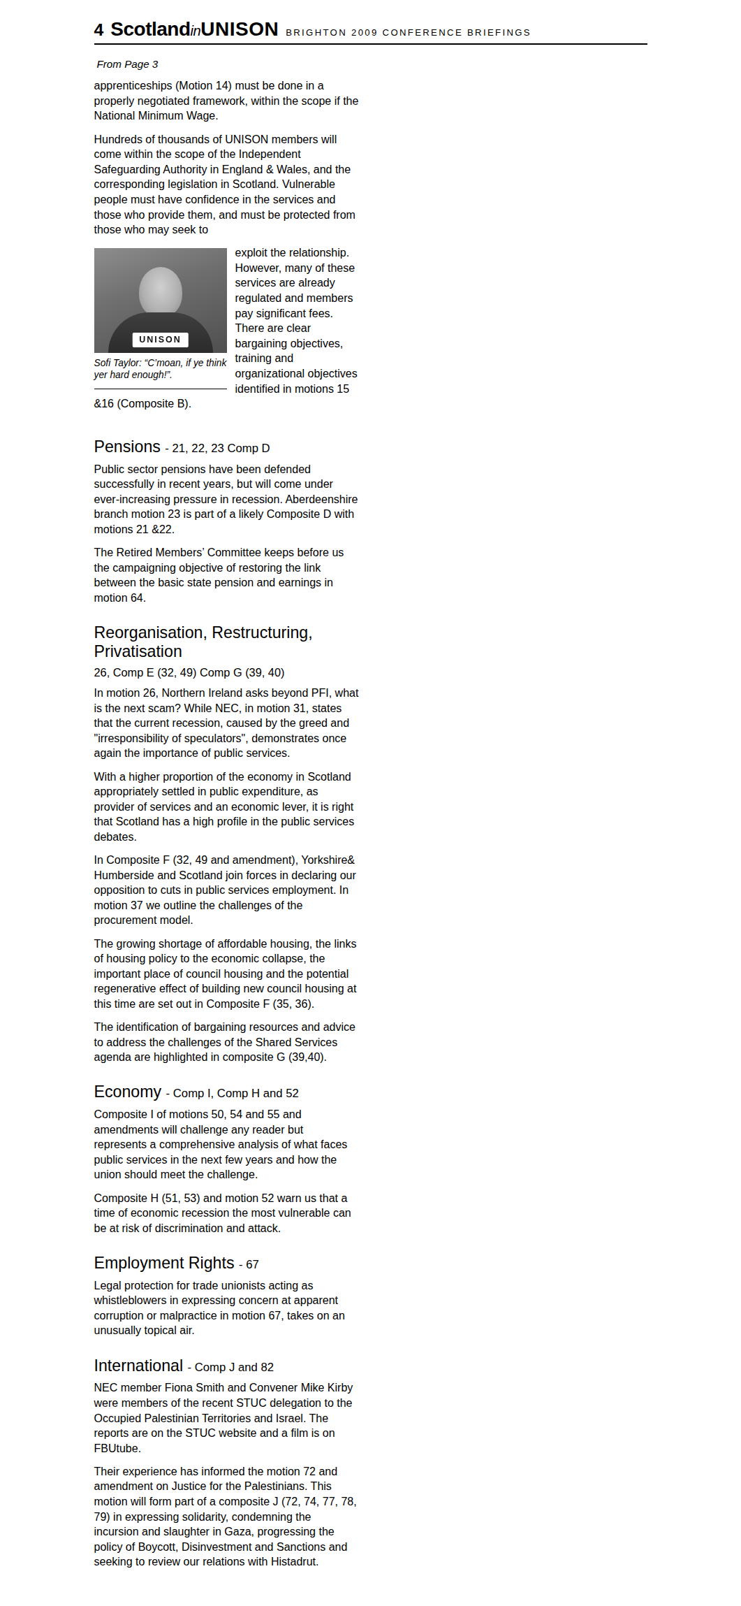4 Scotland in UNISON Brighton 2009 Conference Briefings
From Page 3
apprenticeships (Motion 14) must be done in a properly negotiated framework, within the scope if the National Minimum Wage.
Hundreds of thousands of UNISON members will come within the scope of the Independent Safeguarding Authority in England & Wales, and the corresponding legislation in Scotland. Vulnerable people must have confidence in the services and those who provide them, and must be protected from those who may seek to
UNISON
Sofi Taylor: “C’moan, if ye think yer hard enough!”.
exploit the relationship. However, many of these services are already regulated and members pay significant fees. There are clear bargaining objectives, training and organizational objectives identified in motions 15 &16 (Composite B).
Pensions - 21, 22, 23 Comp D
Public sector pensions have been defended successfully in recent years, but will come under ever-increasing pressure in recession. Aberdeenshire branch motion 23 is part of a likely Composite D with motions 21 &22.
The Retired Members’ Committee keeps before us the campaigning objective of restoring the link between the basic state pension and earnings in motion 64.
Reorganisation, Restructuring, Privatisation
26, Comp E (32, 49) Comp G (39, 40)
In motion 26, Northern Ireland asks beyond PFI, what is the next scam? While NEC, in motion 31, states that the current recession, caused by the greed and "irresponsibility of speculators", demonstrates once again the importance of public services.
With a higher proportion of the economy in Scotland appropriately settled in public expenditure, as provider of services and an economic lever, it is right that Scotland has a high profile in the public services debates.
In Composite F (32, 49 and amendment), Yorkshire& Humberside and Scotland join forces in declaring our opposition to cuts in public services employment. In motion 37 we outline the challenges of the procurement model.
The growing shortage of affordable housing, the links of housing policy to the economic collapse, the important place of council housing and the potential regenerative effect of building new council housing at this time are set out in Composite F (35, 36).
The identification of bargaining resources and advice to address the challenges of the Shared Services agenda are highlighted in composite G (39,40).
Economy - Comp I, Comp H and 52
Composite I of motions 50, 54 and 55 and amendments will challenge any reader but represents a comprehensive analysis of what faces public services in the next few years and how the union should meet the challenge.
Composite H (51, 53) and motion 52 warn us that a time of economic recession the most vulnerable can be at risk of discrimination and attack.
Employment Rights - 67
Legal protection for trade unionists acting as whistleblowers in expressing concern at apparent corruption or malpractice in motion 67, takes on an unusually topical air.
International - Comp J and 82
NEC member Fiona Smith and Convener Mike Kirby were members of the recent STUC delegation to the Occupied Palestinian Territories and Israel. The reports are on the STUC website and a film is on FBUtube.
Their experience has informed the motion 72 and amendment on Justice for the Palestinians. This motion will form part of a composite J (72, 74, 77, 78, 79) in expressing solidarity, condemning the incursion and slaughter in Gaza, progressing the policy of Boycott, Disinvestment and Sanctions and seeking to review our relations with Histadrut.